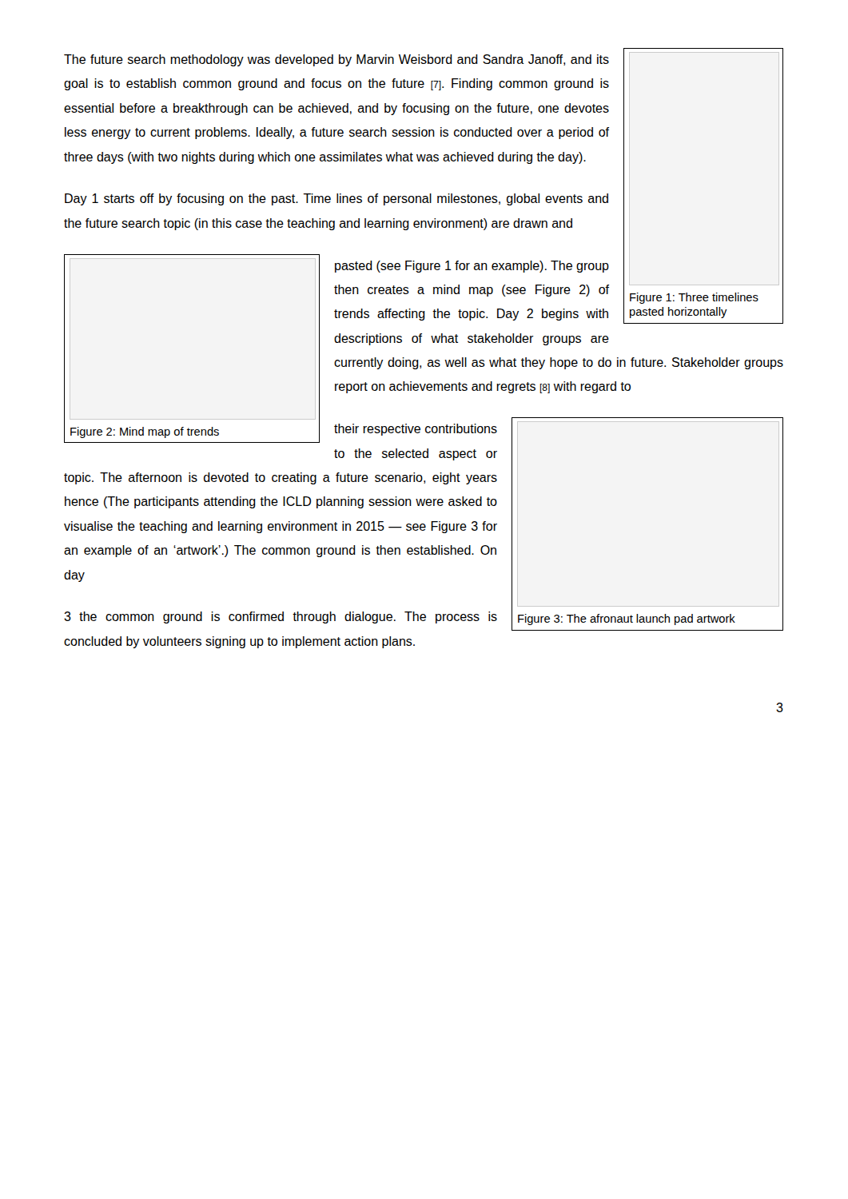Figure 1: Three timelines pasted horizontally
The future search methodology was developed by Marvin Weisbord and Sandra Janoff, and its goal is to establish common ground and focus on the future [7]. Finding common ground is essential before a breakthrough can be achieved, and by focusing on the future, one devotes less energy to current problems. Ideally, a future search session is conducted over a period of three days (with two nights during which one assimilates what was achieved during the day).
Day 1 starts off by focusing on the past. Time lines of personal milestones, global events and the future search topic (in this case the teaching and learning environment) are drawn and
Figure 2: Mind map of trends
pasted (see Figure 1 for an example). The group then creates a mind map (see Figure 2) of trends affecting the topic. Day 2 begins with descriptions of what stakeholder groups are currently doing, as well as what they hope to do in future. Stakeholder groups report on achievements and regrets [8] with regard to
Figure 3: The afronaut launch pad artwork
their respective contributions to the selected aspect or topic. The afternoon is devoted to creating a future scenario, eight years hence (The participants attending the ICLD planning session were asked to visualise the teaching and learning environment in 2015 — see Figure 3 for an example of an ‘artwork’.) The common ground is then established. On day
3 the common ground is confirmed through dialogue. The process is concluded by volunteers signing up to implement action plans.
3